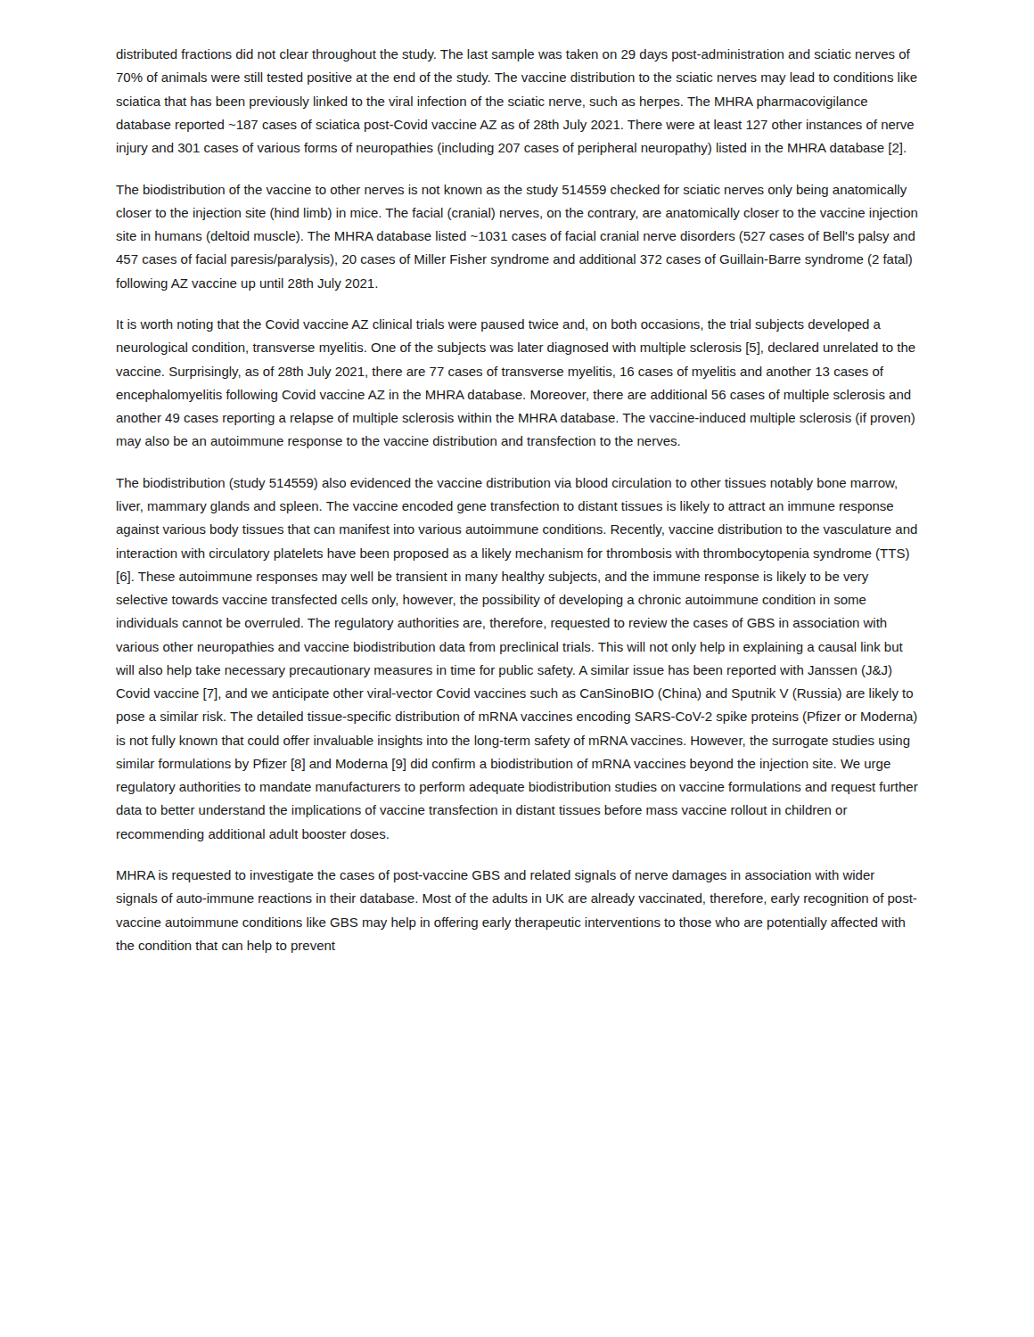distributed fractions did not clear throughout the study. The last sample was taken on 29 days post-administration and sciatic nerves of 70% of animals were still tested positive at the end of the study. The vaccine distribution to the sciatic nerves may lead to conditions like sciatica that has been previously linked to the viral infection of the sciatic nerve, such as herpes. The MHRA pharmacovigilance database reported ~187 cases of sciatica post-Covid vaccine AZ as of 28th July 2021. There were at least 127 other instances of nerve injury and 301 cases of various forms of neuropathies (including 207 cases of peripheral neuropathy) listed in the MHRA database [2].
The biodistribution of the vaccine to other nerves is not known as the study 514559 checked for sciatic nerves only being anatomically closer to the injection site (hind limb) in mice. The facial (cranial) nerves, on the contrary, are anatomically closer to the vaccine injection site in humans (deltoid muscle). The MHRA database listed ~1031 cases of facial cranial nerve disorders (527 cases of Bell's palsy and 457 cases of facial paresis/paralysis), 20 cases of Miller Fisher syndrome and additional 372 cases of Guillain-Barre syndrome (2 fatal) following AZ vaccine up until 28th July 2021.
It is worth noting that the Covid vaccine AZ clinical trials were paused twice and, on both occasions, the trial subjects developed a neurological condition, transverse myelitis. One of the subjects was later diagnosed with multiple sclerosis [5], declared unrelated to the vaccine. Surprisingly, as of 28th July 2021, there are 77 cases of transverse myelitis, 16 cases of myelitis and another 13 cases of encephalomyelitis following Covid vaccine AZ in the MHRA database. Moreover, there are additional 56 cases of multiple sclerosis and another 49 cases reporting a relapse of multiple sclerosis within the MHRA database. The vaccine-induced multiple sclerosis (if proven) may also be an autoimmune response to the vaccine distribution and transfection to the nerves.
The biodistribution (study 514559) also evidenced the vaccine distribution via blood circulation to other tissues notably bone marrow, liver, mammary glands and spleen. The vaccine encoded gene transfection to distant tissues is likely to attract an immune response against various body tissues that can manifest into various autoimmune conditions. Recently, vaccine distribution to the vasculature and interaction with circulatory platelets have been proposed as a likely mechanism for thrombosis with thrombocytopenia syndrome (TTS) [6]. These autoimmune responses may well be transient in many healthy subjects, and the immune response is likely to be very selective towards vaccine transfected cells only, however, the possibility of developing a chronic autoimmune condition in some individuals cannot be overruled. The regulatory authorities are, therefore, requested to review the cases of GBS in association with various other neuropathies and vaccine biodistribution data from preclinical trials. This will not only help in explaining a causal link but will also help take necessary precautionary measures in time for public safety. A similar issue has been reported with Janssen (J&J) Covid vaccine [7], and we anticipate other viral-vector Covid vaccines such as CanSinoBIO (China) and Sputnik V (Russia) are likely to pose a similar risk. The detailed tissue-specific distribution of mRNA vaccines encoding SARS-CoV-2 spike proteins (Pfizer or Moderna) is not fully known that could offer invaluable insights into the long-term safety of mRNA vaccines. However, the surrogate studies using similar formulations by Pfizer [8] and Moderna [9] did confirm a biodistribution of mRNA vaccines beyond the injection site. We urge regulatory authorities to mandate manufacturers to perform adequate biodistribution studies on vaccine formulations and request further data to better understand the implications of vaccine transfection in distant tissues before mass vaccine rollout in children or recommending additional adult booster doses.
MHRA is requested to investigate the cases of post-vaccine GBS and related signals of nerve damages in association with wider signals of auto-immune reactions in their database. Most of the adults in UK are already vaccinated, therefore, early recognition of post-vaccine autoimmune conditions like GBS may help in offering early therapeutic interventions to those who are potentially affected with the condition that can help to prevent